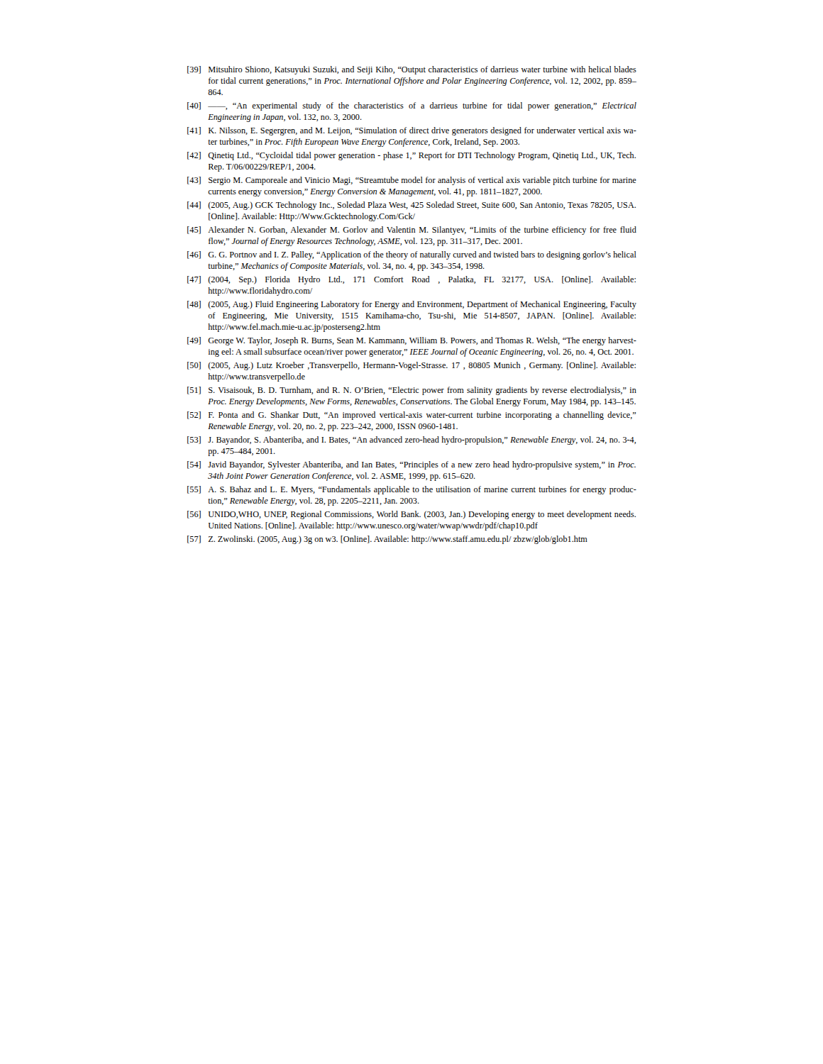[39] Mitsuhiro Shiono, Katsuyuki Suzuki, and Seiji Kiho, “Output characteristics of darrieus water turbine with helical blades for tidal current generations,” in Proc. International Offshore and Polar Engineering Conference, vol. 12, 2002, pp. 859–864.
[40]——, “An experimental study of the characteristics of a darrieus turbine for tidal power generation,” Electrical Engineering in Japan, vol. 132, no. 3, 2000.
[41] K. Nilsson, E. Segergren, and M. Leijon, “Simulation of direct drive generators designed for underwater vertical axis water turbines,” in Proc. Fifth European Wave Energy Conference, Cork, Ireland, Sep. 2003.
[42] Qinetiq Ltd., “Cycloidal tidal power generation - phase 1,” Report for DTI Technology Program, Qinetiq Ltd., UK, Tech. Rep. T/06/00229/REP/1, 2004.
[43] Sergio M. Camporeale and Vinicio Magi, “Streamtube model for analysis of vertical axis variable pitch turbine for marine currents energy conversion,” Energy Conversion & Management, vol. 41, pp. 1811–1827, 2000.
[44](2005, Aug.) GCK Technology Inc., Soledad Plaza West, 425 Soledad Street, Suite 600, San Antonio, Texas 78205, USA. [Online]. Available: Http://Www.Gcktechnology.Com/Gck/
[45] Alexander N. Gorban, Alexander M. Gorlov and Valentin M. Silantyev, “Limits of the turbine efficiency for free fluid flow,” Journal of Energy Resources Technology, ASME, vol. 123, pp. 311–317, Dec. 2001.
[46] G. G. Portnov and I. Z. Palley, “Application of the theory of naturally curved and twisted bars to designing gorlov’s helical turbine,” Mechanics of Composite Materials, vol. 34, no. 4, pp. 343–354, 1998.
[47](2004, Sep.) Florida Hydro Ltd., 171 Comfort Road , Palatka, FL 32177, USA. [Online]. Available: http://www.floridahydro.com/
[48](2005, Aug.) Fluid Engineering Laboratory for Energy and Environment, Department of Mechanical Engineering, Faculty of Engineering, Mie University, 1515 Kamihama-cho, Tsu-shi, Mie 514-8507, JAPAN. [Online]. Available: http://www.fel.mach.mie-u.ac.jp/posterseng2.htm
[49] George W. Taylor, Joseph R. Burns, Sean M. Kammann, William B. Powers, and Thomas R. Welsh, “The energy harvesting eel: A small subsurface ocean/river power generator,” IEEE Journal of Oceanic Engineering, vol. 26, no. 4, Oct. 2001.
[50](2005, Aug.) Lutz Kroeber ,Transverpello, Hermann-Vogel-Strasse. 17 , 80805 Munich , Germany. [Online]. Available: http://www.transverpello.de
[51] S. Visaisouk, B. D. Turnham, and R. N. O’Brien, “Electric power from salinity gradients by reverse electrodialysis,” in Proc. Energy Developments, New Forms, Renewables, Conservations. The Global Energy Forum, May 1984, pp. 143–145.
[52] F. Ponta and G. Shankar Dutt, “An improved vertical-axis water-current turbine incorporating a channelling device,” Renewable Energy, vol. 20, no. 2, pp. 223–242, 2000, ISSN 0960-1481.
[53] J. Bayandor, S. Abanteriba, and I. Bates, “An advanced zero-head hydro-propulsion,” Renewable Energy, vol. 24, no. 3-4, pp. 475–484, 2001.
[54] Javid Bayandor, Sylvester Abanteriba, and Ian Bates, “Principles of a new zero head hydro-propulsive system,” in Proc. 34th Joint Power Generation Conference, vol. 2. ASME, 1999, pp. 615–620.
[55] A. S. Bahaz and L. E. Myers, “Fundamentals applicable to the utilisation of marine current turbines for energy production,” Renewable Energy, vol. 28, pp. 2205–2211, Jan. 2003.
[56] UNIDO,WHO, UNEP, Regional Commissions, World Bank. (2003, Jan.) Developing energy to meet development needs. United Nations. [Online]. Available: http://www.unesco.org/water/wwap/wwdr/pdf/chap10.pdf
[57] Z. Zwolinski. (2005, Aug.) 3g on w3. [Online]. Available: http://www.staff.amu.edu.pl/ zbzw/glob/glob1.htm